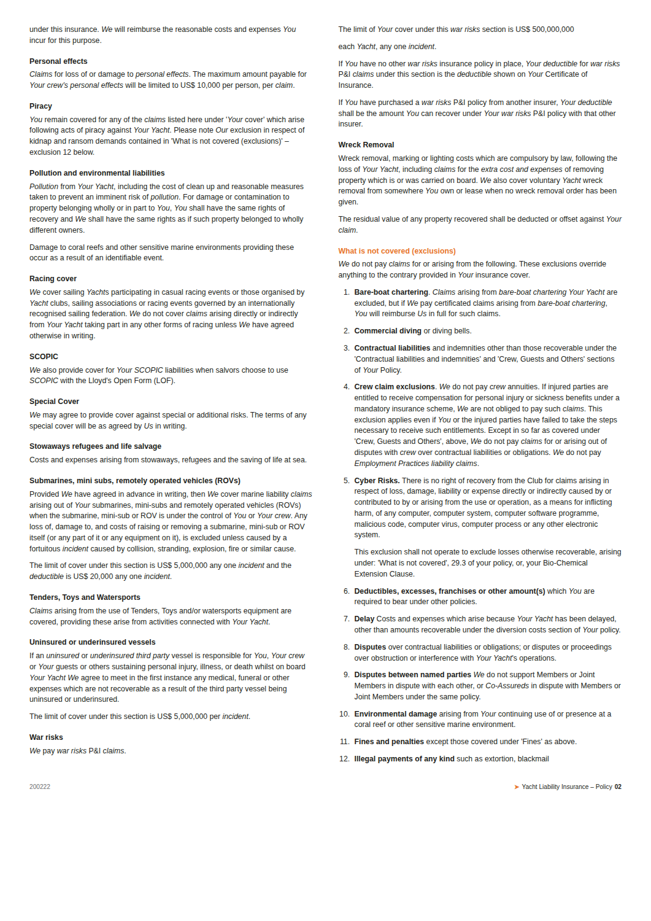under this insurance. We will reimburse the reasonable costs and expenses You incur for this purpose.
Personal effects
Claims for loss of or damage to personal effects. The maximum amount payable for Your crew's personal effects will be limited to US$ 10,000 per person, per claim.
Piracy
You remain covered for any of the claims listed here under 'Your cover' which arise following acts of piracy against Your Yacht. Please note Our exclusion in respect of kidnap and ransom demands contained in 'What is not covered (exclusions)' – exclusion 12 below.
Pollution and environmental liabilities
Pollution from Your Yacht, including the cost of clean up and reasonable measures taken to prevent an imminent risk of pollution. For damage or contamination to property belonging wholly or in part to You, You shall have the same rights of recovery and We shall have the same rights as if such property belonged to wholly different owners.
Damage to coral reefs and other sensitive marine environments providing these occur as a result of an identifiable event.
Racing cover
We cover sailing Yachts participating in casual racing events or those organised by Yacht clubs, sailing associations or racing events governed by an internationally recognised sailing federation. We do not cover claims arising directly or indirectly from Your Yacht taking part in any other forms of racing unless We have agreed otherwise in writing.
SCOPIC
We also provide cover for Your SCOPIC liabilities when salvors choose to use SCOPIC with the Lloyd's Open Form (LOF).
Special Cover
We may agree to provide cover against special or additional risks. The terms of any special cover will be as agreed by Us in writing.
Stowaways refugees and life salvage
Costs and expenses arising from stowaways, refugees and the saving of life at sea.
Submarines, mini subs, remotely operated vehicles (ROVs)
Provided We have agreed in advance in writing, then We cover marine liability claims arising out of Your submarines, mini-subs and remotely operated vehicles (ROVs) when the submarine, mini-sub or ROV is under the control of You or Your crew. Any loss of, damage to, and costs of raising or removing a submarine, mini-sub or ROV itself (or any part of it or any equipment on it), is excluded unless caused by a fortuitous incident caused by collision, stranding, explosion, fire or similar cause.
The limit of cover under this section is US$ 5,000,000 any one incident and the deductible is US$ 20,000 any one incident.
Tenders, Toys and Watersports
Claims arising from the use of Tenders, Toys and/or watersports equipment are covered, providing these arise from activities connected with Your Yacht.
Uninsured or underinsured vessels
If an uninsured or underinsured third party vessel is responsible for You, Your crew or Your guests or others sustaining personal injury, illness, or death whilst on board Your Yacht We agree to meet in the first instance any medical, funeral or other expenses which are not recoverable as a result of the third party vessel being uninsured or underinsured.
The limit of cover under this section is US$ 5,000,000 per incident.
War risks
We pay war risks P&I claims.
The limit of Your cover under this war risks section is US$ 500,000,000
each Yacht, any one incident.
If You have no other war risks insurance policy in place, Your deductible for war risks P&I claims under this section is the deductible shown on Your Certificate of Insurance.
If You have purchased a war risks P&I policy from another insurer, Your deductible shall be the amount You can recover under Your war risks P&I policy with that other insurer.
Wreck Removal
Wreck removal, marking or lighting costs which are compulsory by law, following the loss of Your Yacht, including claims for the extra cost and expenses of removing property which is or was carried on board. We also cover voluntary Yacht wreck removal from somewhere You own or lease when no wreck removal order has been given.
The residual value of any property recovered shall be deducted or offset against Your claim.
What is not covered (exclusions)
We do not pay claims for or arising from the following. These exclusions override anything to the contrary provided in Your insurance cover.
Bare-boat chartering. Claims arising from bare-boat chartering Your Yacht are excluded, but if We pay certificated claims arising from bare-boat chartering, You will reimburse Us in full for such claims.
Commercial diving or diving bells.
Contractual liabilities and indemnities other than those recoverable under the 'Contractual liabilities and indemnities' and 'Crew, Guests and Others' sections of Your Policy.
Crew claim exclusions. We do not pay crew annuities. If injured parties are entitled to receive compensation for personal injury or sickness benefits under a mandatory insurance scheme, We are not obliged to pay such claims. This exclusion applies even if You or the injured parties have failed to take the steps necessary to receive such entitlements. Except in so far as covered under 'Crew, Guests and Others', above, We do not pay claims for or arising out of disputes with crew over contractual liabilities or obligations. We do not pay Employment Practices liability claims.
Cyber Risks. There is no right of recovery from the Club for claims arising in respect of loss, damage, liability or expense directly or indirectly caused by or contributed to by or arising from the use or operation, as a means for inflicting harm, of any computer, computer system, computer software programme, malicious code, computer virus, computer process or any other electronic system.
This exclusion shall not operate to exclude losses otherwise recoverable, arising under: 'What is not covered', 29.3 of your policy, or, your Bio-Chemical Extension Clause.
Deductibles, excesses, franchises or other amount(s) which You are required to bear under other policies.
Delay Costs and expenses which arise because Your Yacht has been delayed, other than amounts recoverable under the diversion costs section of Your policy.
Disputes over contractual liabilities or obligations; or disputes or proceedings over obstruction or interference with Your Yacht's operations.
Disputes between named parties We do not support Members or Joint Members in dispute with each other, or Co-Assureds in dispute with Members or Joint Members under the same policy.
Environmental damage arising from Your continuing use of or presence at a coral reef or other sensitive marine environment.
Fines and penalties except those covered under 'Fines' as above.
Illegal payments of any kind such as extortion, blackmail
200222
➤Yacht Liability Insurance – Policy02